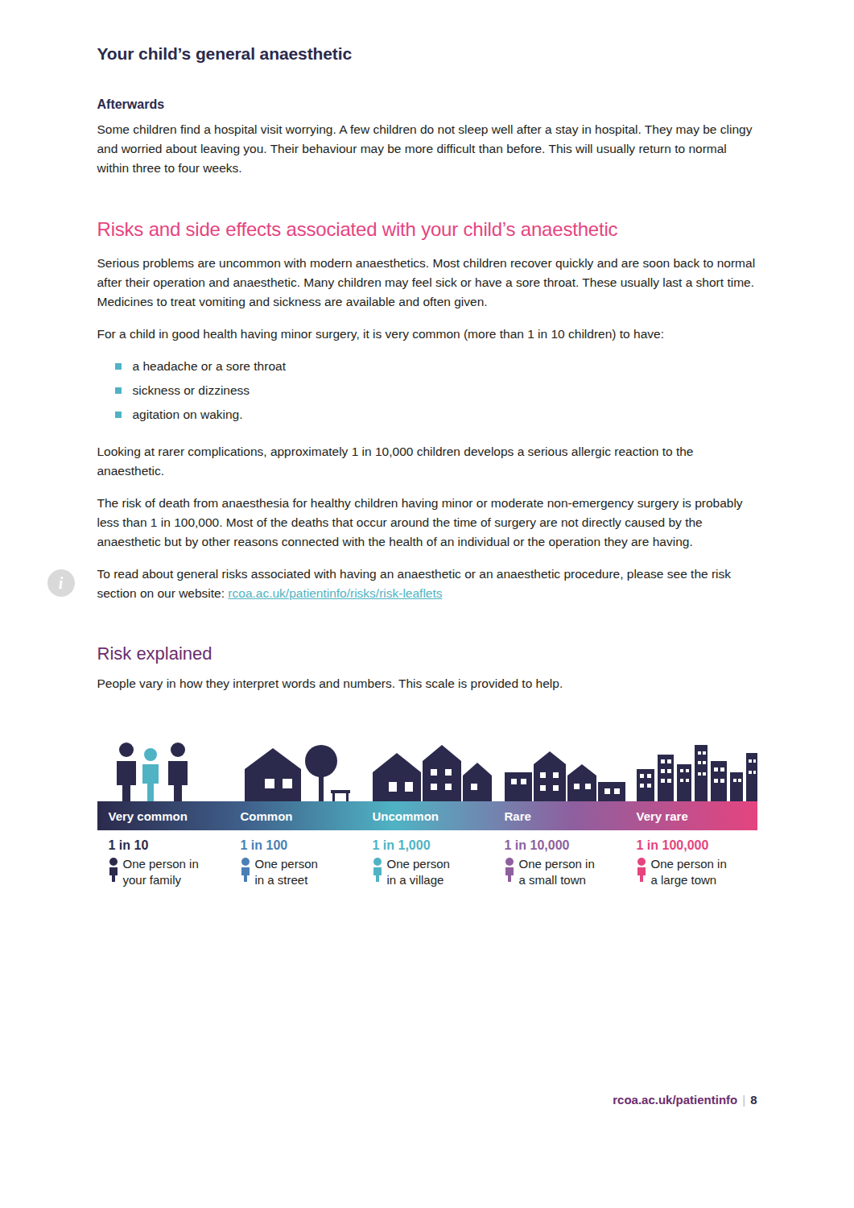Your child’s general anaesthetic
Afterwards
Some children find a hospital visit worrying. A few children do not sleep well after a stay in hospital. They may be clingy and worried about leaving you. Their behaviour may be more difficult than before. This will usually return to normal within three to four weeks.
Risks and side effects associated with your child’s anaesthetic
Serious problems are uncommon with modern anaesthetics. Most children recover quickly and are soon back to normal after their operation and anaesthetic. Many children may feel sick or have a sore throat. These usually last a short time. Medicines to treat vomiting and sickness are available and often given.
For a child in good health having minor surgery, it is very common (more than 1 in 10 children) to have:
a headache or a sore throat
sickness or dizziness
agitation on waking.
Looking at rarer complications, approximately 1 in 10,000 children develops a serious allergic reaction to the anaesthetic.
The risk of death from anaesthesia for healthy children having minor or moderate non-emergency surgery is probably less than 1 in 100,000. Most of the deaths that occur around the time of surgery are not directly caused by the anaesthetic but by other reasons connected with the health of an individual or the operation they are having.
i
To read about general risks associated with having an anaesthetic or an anaesthetic procedure, please see the risk section on our website: rcoa.ac.uk/patientinfo/risks/risk-leaflets
Risk explained
People vary in how they interpret words and numbers. This scale is provided to help.
Very common Common Uncommon Rare Very rare
1 in 10
One person in
your family
1 in 100
One person
in a street
1 in 1,000
One person
in a village
1 in 10,000
One person in
a small town
1 in 100,000
One person in
a large town
rcoa.ac.uk/patientinfo|8